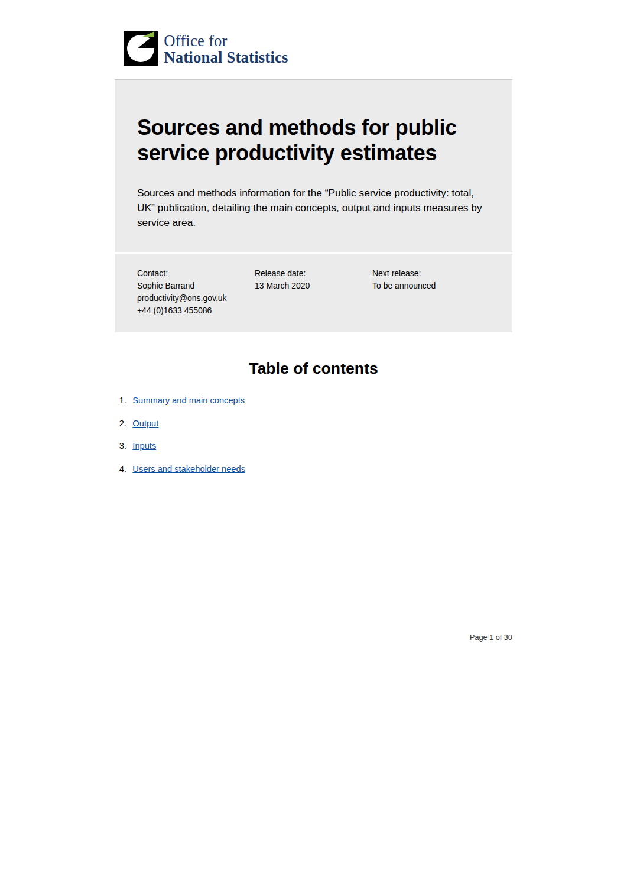Office for National Statistics
Sources and methods for public service productivity estimates
Sources and methods information for the “Public service productivity: total, UK” publication, detailing the main concepts, output and inputs measures by service area.
Contact:
Sophie Barrand
productivity@ons.gov.uk
+44 (0)1633 455086
Release date:
13 March 2020
Next release:
To be announced
Table of contents
1. Summary and main concepts
2. Output
3. Inputs
4. Users and stakeholder needs
Page 1 of 30